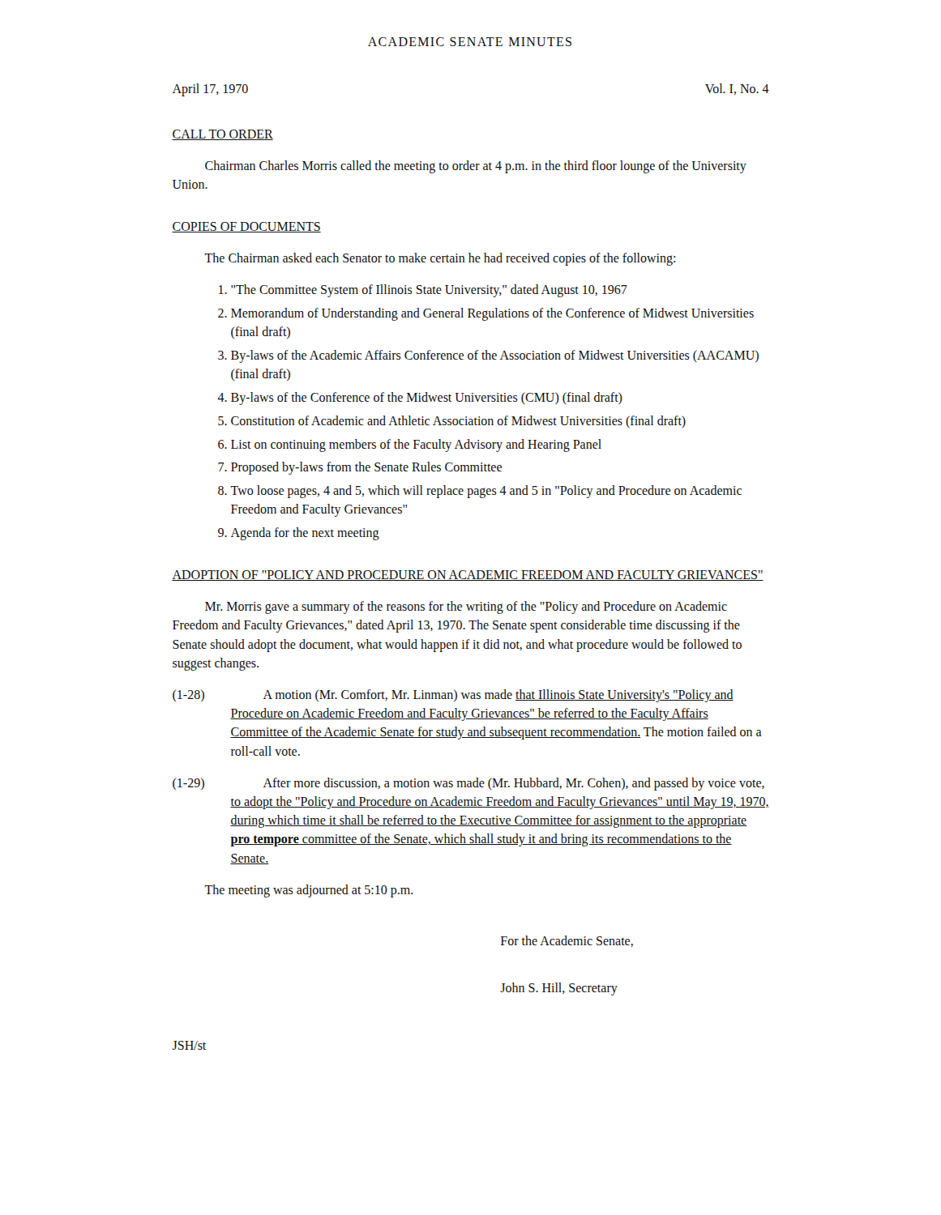ACADEMIC SENATE MINUTES
April 17, 1970 Vol. I, No. 4
CALL TO ORDER
Chairman Charles Morris called the meeting to order at 4 p.m. in the third floor lounge of the University Union.
COPIES OF DOCUMENTS
The Chairman asked each Senator to make certain he had received copies of the following:
"The Committee System of Illinois State University," dated August 10, 1967
Memorandum of Understanding and General Regulations of the Conference of Midwest Universities (final draft)
By-laws of the Academic Affairs Conference of the Association of Midwest Universities (AACAMU) (final draft)
By-laws of the Conference of the Midwest Universities (CMU) (final draft)
Constitution of Academic and Athletic Association of Midwest Universities (final draft)
List on continuing members of the Faculty Advisory and Hearing Panel
Proposed by-laws from the Senate Rules Committee
Two loose pages, 4 and 5, which will replace pages 4 and 5 in "Policy and Procedure on Academic Freedom and Faculty Grievances"
Agenda for the next meeting
ADOPTION OF "POLICY AND PROCEDURE ON ACADEMIC FREEDOM AND FACULTY GRIEVANCES"
Mr. Morris gave a summary of the reasons for the writing of the "Policy and Procedure on Academic Freedom and Faculty Grievances," dated April 13, 1970. The Senate spent considerable time discussing if the Senate should adopt the document, what would happen if it did not, and what procedure would be followed to suggest changes.
(1-28)
A motion (Mr. Comfort, Mr. Linman) was made that Illinois State University's "Policy and Procedure on Academic Freedom and Faculty Grievances" be referred to the Faculty Affairs Committee of the Academic Senate for study and subsequent recommendation. The motion failed on a roll-call vote.
(1-29)
After more discussion, a motion was made (Mr. Hubbard, Mr. Cohen), and passed by voice vote, to adopt the "Policy and Procedure on Academic Freedom and Faculty Grievances" until May 19, 1970, during which time it shall be referred to the Executive Committee for assignment to the appropriate pro tempore committee of the Senate, which shall study it and bring its recommendations to the Senate.
The meeting was adjourned at 5:10 p.m.
For the Academic Senate,
John S. Hill, Secretary
JSH/st